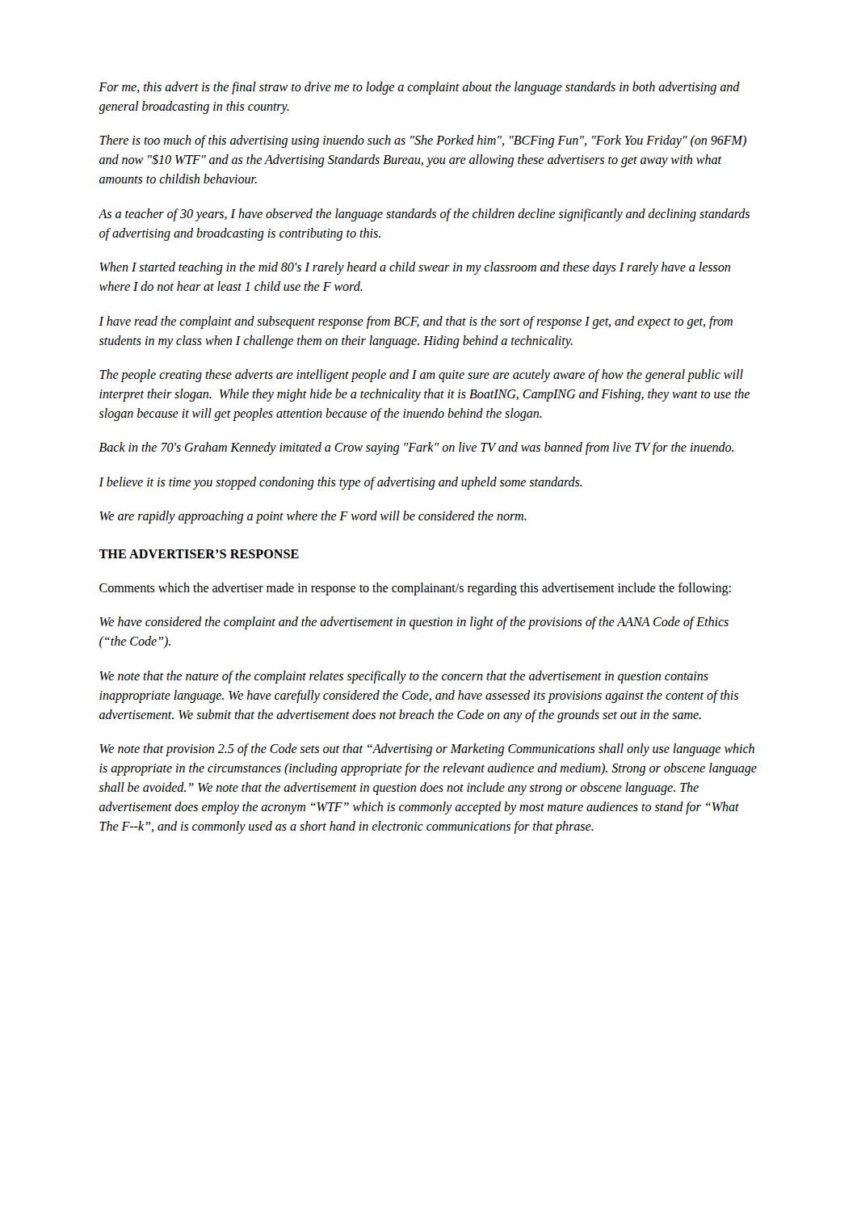For me, this advert is the final straw to drive me to lodge a complaint about the language standards in both advertising and general broadcasting in this country.
There is too much of this advertising using inuendo such as "She Porked him", "BCFing Fun", "Fork You Friday" (on 96FM) and now "$10 WTF" and as the Advertising Standards Bureau, you are allowing these advertisers to get away with what amounts to childish behaviour.
As a teacher of 30 years, I have observed the language standards of the children decline significantly and declining standards of advertising and broadcasting is contributing to this.
When I started teaching in the mid 80's I rarely heard a child swear in my classroom and these days I rarely have a lesson where I do not hear at least 1 child use the F word.
I have read the complaint and subsequent response from BCF, and that is the sort of response I get, and expect to get, from students in my class when I challenge them on their language. Hiding behind a technicality.
The people creating these adverts are intelligent people and I am quite sure are acutely aware of how the general public will interpret their slogan. While they might hide be a technicality that it is BoatING, CampING and Fishing, they want to use the slogan because it will get peoples attention because of the inuendo behind the slogan.
Back in the 70's Graham Kennedy imitated a Crow saying "Fark" on live TV and was banned from live TV for the inuendo.
I believe it is time you stopped condoning this type of advertising and upheld some standards.
We are rapidly approaching a point where the F word will be considered the norm.
The Advertiser’s Response
Comments which the advertiser made in response to the complainant/s regarding this advertisement include the following:
We have considered the complaint and the advertisement in question in light of the provisions of the AANA Code of Ethics (“the Code”).
We note that the nature of the complaint relates specifically to the concern that the advertisement in question contains inappropriate language. We have carefully considered the Code, and have assessed its provisions against the content of this advertisement. We submit that the advertisement does not breach the Code on any of the grounds set out in the same.
We note that provision 2.5 of the Code sets out that “Advertising or Marketing Communications shall only use language which is appropriate in the circumstances (including appropriate for the relevant audience and medium). Strong or obscene language shall be avoided.” We note that the advertisement in question does not include any strong or obscene language. The advertisement does employ the acronym “WTF” which is commonly accepted by most mature audiences to stand for “What The F--k”, and is commonly used as a short hand in electronic communications for that phrase.